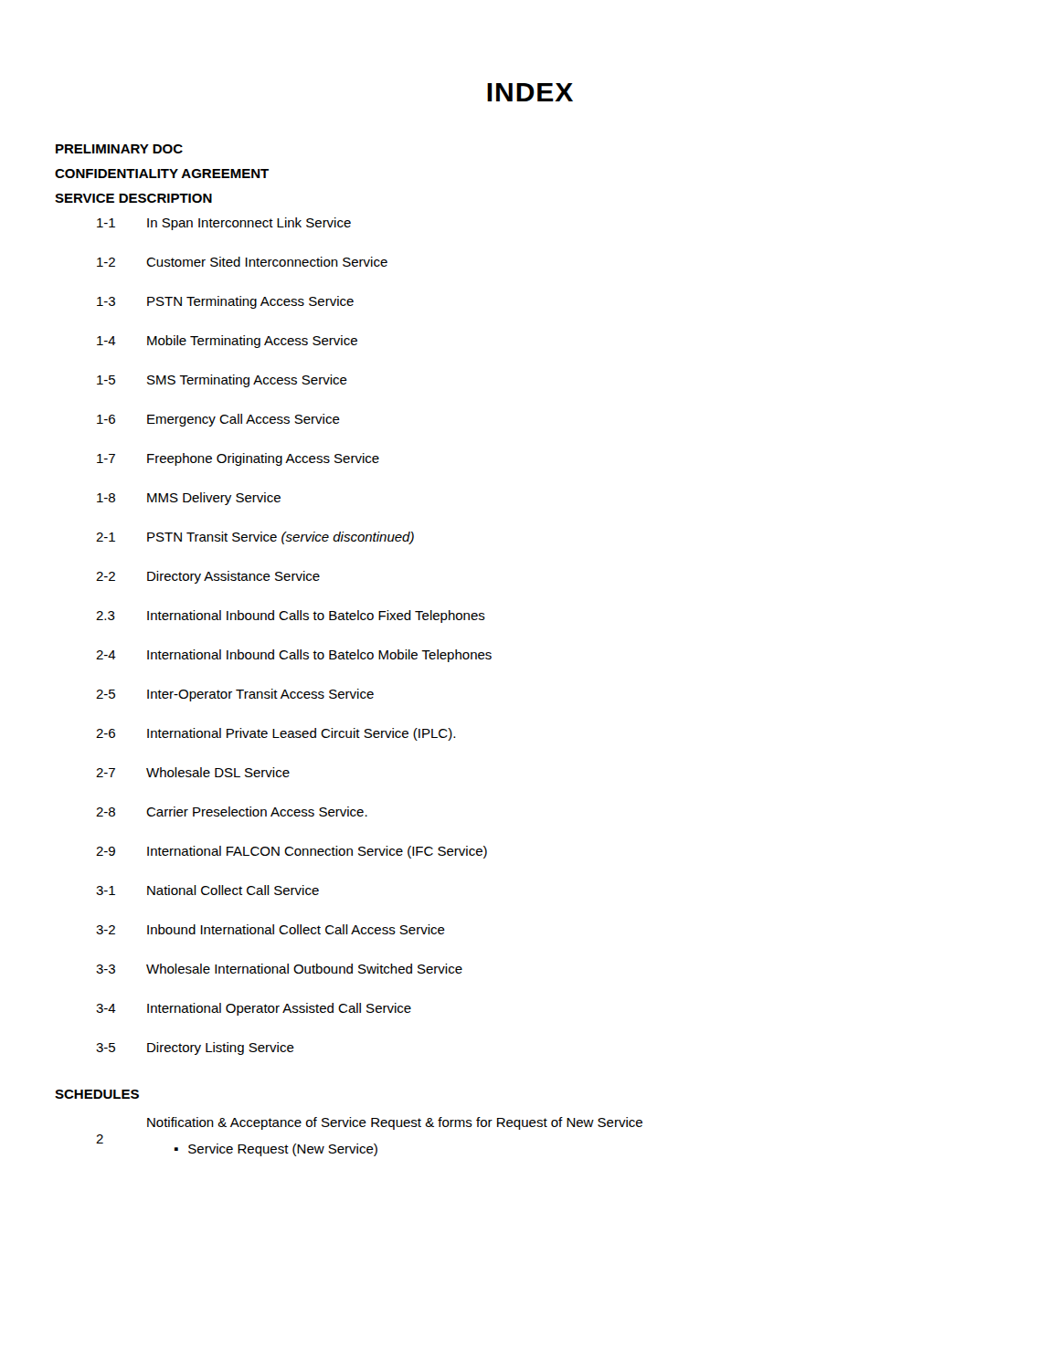INDEX
PRELIMINARY DOC
CONFIDENTIALITY AGREEMENT
SERVICE DESCRIPTION
1-1 In Span Interconnect Link Service
1-2 Customer Sited Interconnection Service
1-3 PSTN Terminating Access Service
1-4 Mobile Terminating Access Service
1-5 SMS Terminating Access Service
1-6 Emergency Call Access Service
1-7 Freephone Originating Access Service
1-8 MMS Delivery Service
2-1 PSTN Transit Service (service discontinued)
2-2 Directory Assistance Service
2.3 International Inbound Calls to Batelco Fixed Telephones
2-4 International Inbound Calls to Batelco Mobile Telephones
2-5 Inter-Operator Transit Access Service
2-6 International Private Leased Circuit Service (IPLC).
2-7 Wholesale DSL Service
2-8 Carrier Preselection Access Service.
2-9 International FALCON Connection Service (IFC Service)
3-1 National Collect Call Service
3-2 Inbound International Collect Call Access Service
3-3 Wholesale International Outbound Switched Service
3-4 International Operator Assisted Call Service
3-5 Directory Listing Service
SCHEDULES
2
Notification & Acceptance of Service Request & forms for Request of New Service
Service Request (New Service)